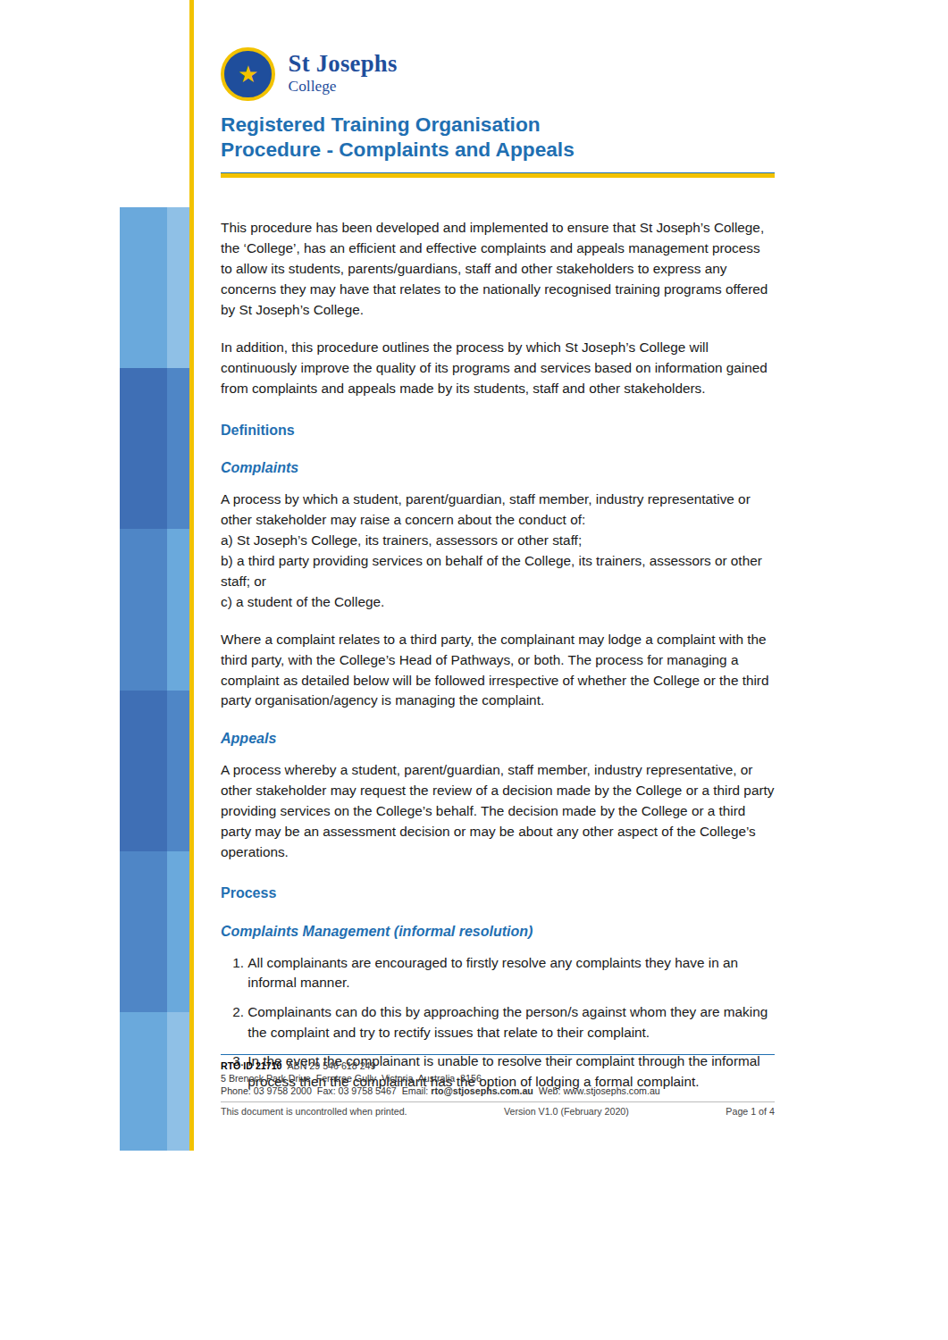St Josephs
College
Registered Training Organisation Procedure - Complaints and Appeals
This procedure has been developed and implemented to ensure that St Joseph’s College, the ‘College’, has an efficient and effective complaints and appeals management process to allow its students, parents/guardians, staff and other stakeholders to express any concerns they may have that relates to the nationally recognised training programs offered by St Joseph’s College.
In addition, this procedure outlines the process by which St Joseph’s College will continuously improve the quality of its programs and services based on information gained from complaints and appeals made by its students, staff and other stakeholders.
Definitions
Complaints
A process by which a student, parent/guardian, staff member, industry representative or other stakeholder may raise a concern about the conduct of:
a) St Joseph’s College, its trainers, assessors or other staff;
b) a third party providing services on behalf of the College, its trainers, assessors or other staff; or
c) a student of the College.
Where a complaint relates to a third party, the complainant may lodge a complaint with the third party, with the College’s Head of Pathways, or both. The process for managing a complaint as detailed below will be followed irrespective of whether the College or the third party organisation/agency is managing the complaint.
Appeals
A process whereby a student, parent/guardian, staff member, industry representative, or other stakeholder may request the review of a decision made by the College or a third party providing services on the College’s behalf. The decision made by the College or a third party may be an assessment decision or may be about any other aspect of the College’s operations.
Process
Complaints Management (informal resolution)
All complainants are encouraged to firstly resolve any complaints they have in an informal manner.
Complainants can do this by approaching the person/s against whom they are making the complaint and try to rectify issues that relate to their complaint.
In the event the complainant is unable to resolve their complaint through the informal process then the complainant has the option of lodging a formal complaint.
RTO ID 21710 ABN 29 546 618 249
5 Brenock Park Drive Ferntree Gully Victoria Australia 3156
Phone: 03 9758 2000 Fax: 03 9758 5467 Email: rto@stjosephs.com.au Web: www.stjosephs.com.au
This document is uncontrolled when printed.
Version V1.0 (February 2020)
Page 1 of 4